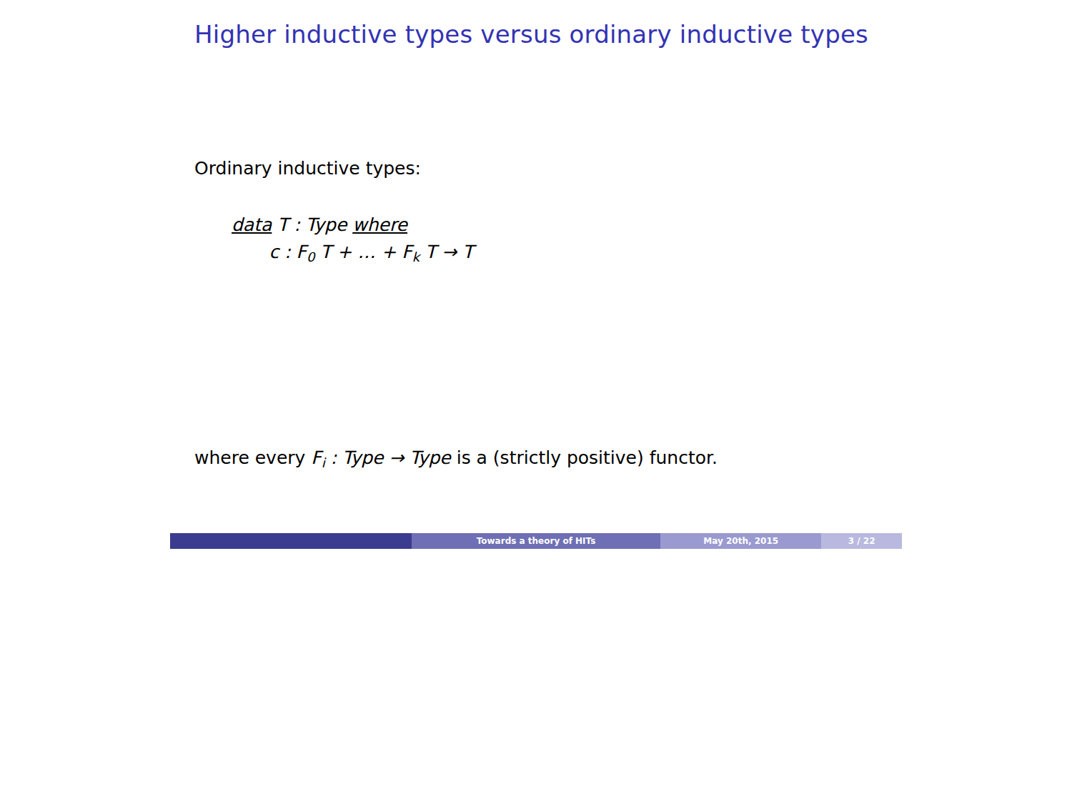Higher inductive types versus ordinary inductive types
Ordinary inductive types:
data T : Type where
c : F0 T + … + Fk T → T
where every Fi : Type → Type is a (strictly positive) functor.
Towards a theory of HITs
May 20th, 2015
3 / 22